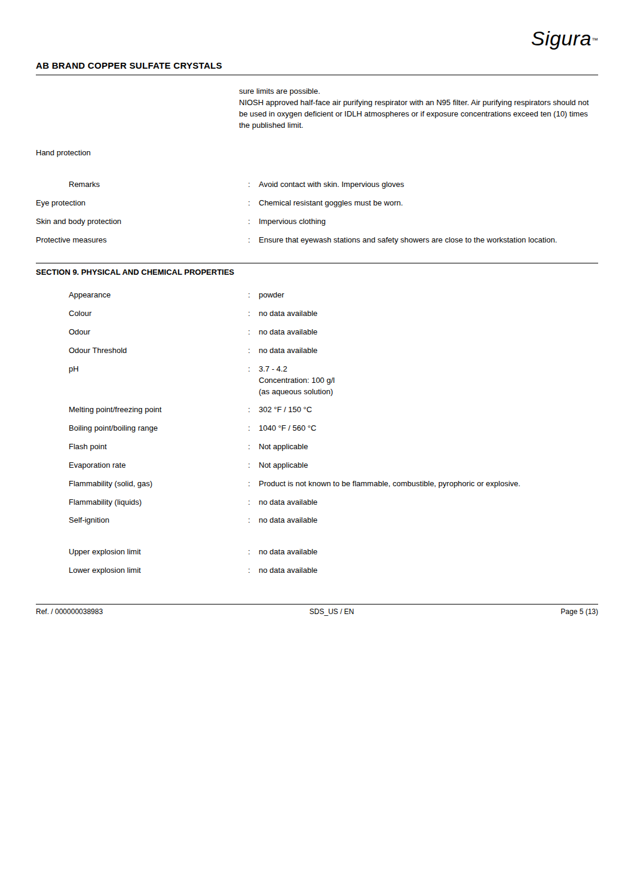Sigura™
AB BRAND COPPER SULFATE CRYSTALS
sure limits are possible.
NIOSH approved half-face air purifying respirator with an N95 filter. Air purifying respirators should not be used in oxygen deficient or IDLH atmospheres or if exposure concentrations exceed ten (10) times the published limit.
| Hand protection | | |
| Remarks | : | Avoid contact with skin. Impervious gloves |
| Eye protection | : | Chemical resistant goggles must be worn. |
| Skin and body protection | : | Impervious clothing |
| Protective measures | : | Ensure that eyewash stations and safety showers are close to the workstation location. |
SECTION 9. PHYSICAL AND CHEMICAL PROPERTIES
| Appearance | : | powder |
| Colour | : | no data available |
| Odour | : | no data available |
| Odour Threshold | : | no data available |
| pH | : | 3.7 - 4.2 Concentration: 100 g/l (as aqueous solution) |
| Melting point/freezing point | : | 302 °F / 150 °C |
| Boiling point/boiling range | : | 1040 °F / 560 °C |
| Flash point | : | Not applicable |
| Evaporation rate | : | Not applicable |
| Flammability (solid, gas) | : | Product is not known to be flammable, combustible, pyrophoric or explosive. |
| Flammability (liquids) | : | no data available |
| Self-ignition | : | no data available |
| Upper explosion limit | : | no data available |
| Lower explosion limit | : | no data available |
Ref. / 000000038983 SDS_US / EN Page 5 (13)